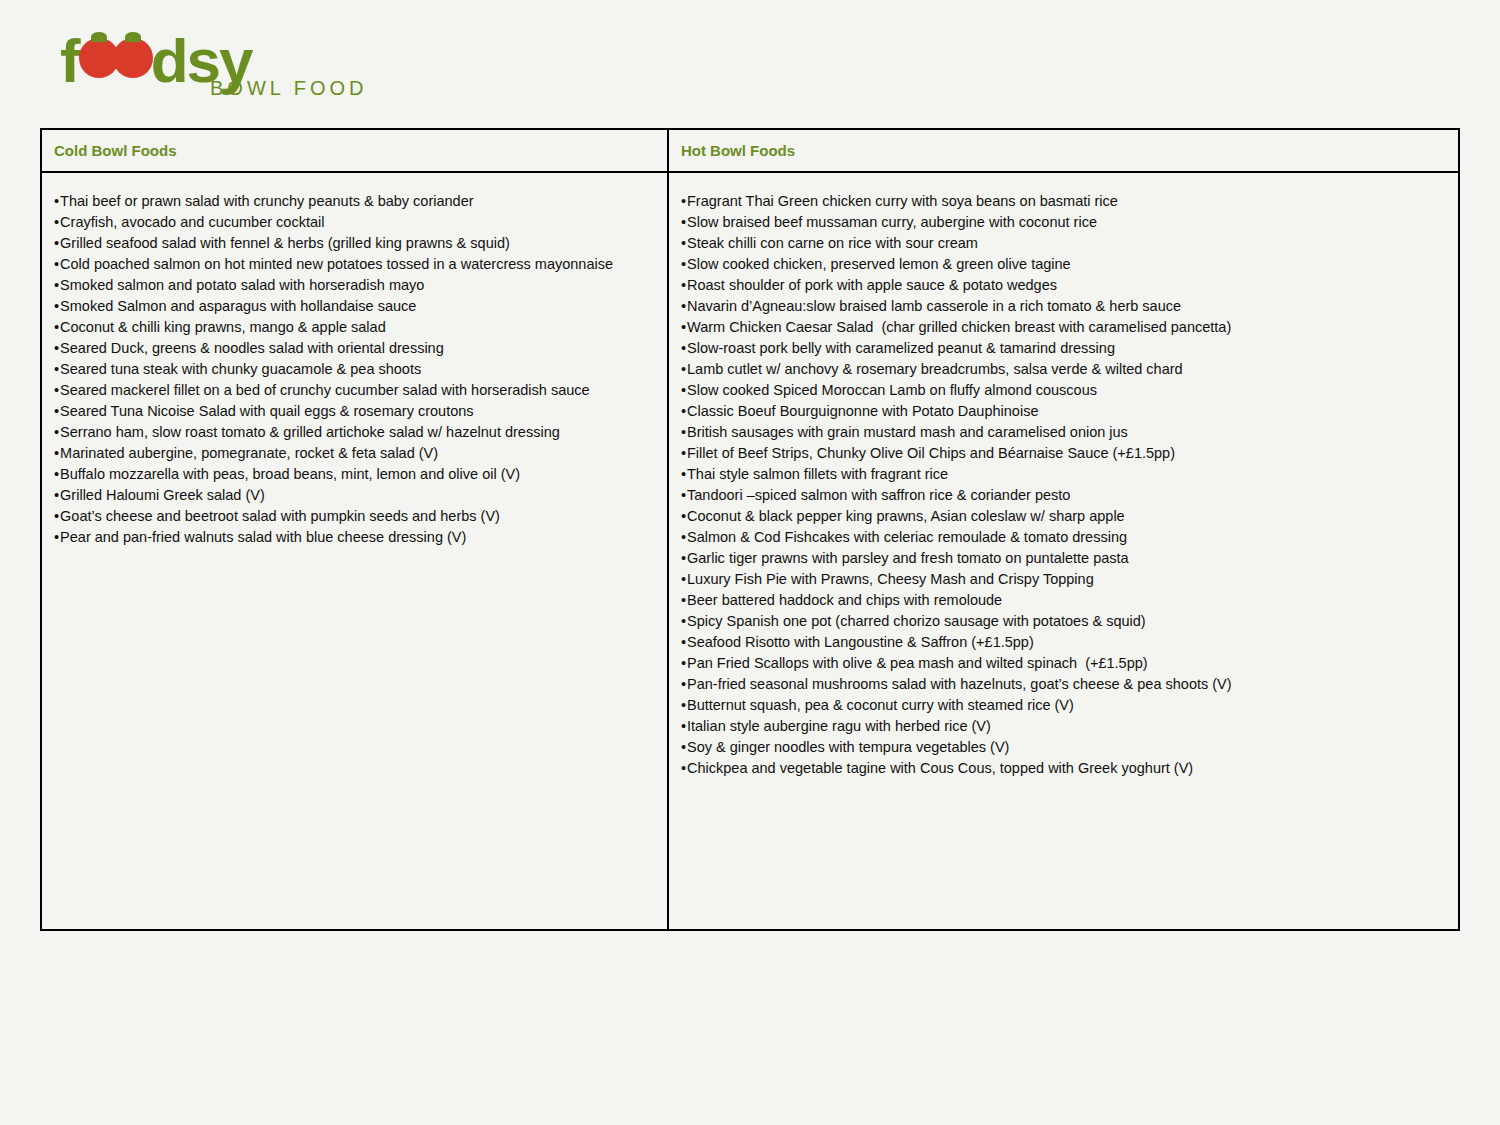f dsy
BOWL FOOD
| Cold Bowl Foods | Hot Bowl Foods |
| --- | --- |
| Thai beef or prawn salad with crunchy peanuts & baby coriander Crayfish, avocado and cucumber cocktail Grilled seafood salad with fennel & herbs (grilled king prawns & squid) Cold poached salmon on hot minted new potatoes tossed in a watercress mayonnaise Smoked salmon and potato salad with horseradish mayo Smoked Salmon and asparagus with hollandaise sauce Coconut & chilli king prawns, mango & apple salad Seared Duck, greens & noodles salad with oriental dressing Seared tuna steak with chunky guacamole & pea shoots Seared mackerel fillet on a bed of crunchy cucumber salad with horseradish sauce Seared Tuna Nicoise Salad with quail eggs & rosemary croutons Serrano ham, slow roast tomato & grilled artichoke salad w/ hazelnut dressing Marinated aubergine, pomegranate, rocket & feta salad (V) Buffalo mozzarella with peas, broad beans, mint, lemon and olive oil (V) Grilled Haloumi Greek salad (V) Goat’s cheese and beetroot salad with pumpkin seeds and herbs (V) Pear and pan-fried walnuts salad with blue cheese dressing (V) | Fragrant Thai Green chicken curry with soya beans on basmati rice Slow braised beef mussaman curry, aubergine with coconut rice Steak chilli con carne on rice with sour cream Slow cooked chicken, preserved lemon & green olive tagine Roast shoulder of pork with apple sauce & potato wedges Navarin d’Agneau:slow braised lamb casserole in a rich tomato & herb sauce Warm Chicken Caesar Salad (char grilled chicken breast with caramelised pancetta) Slow-roast pork belly with caramelized peanut & tamarind dressing Lamb cutlet w/ anchovy & rosemary breadcrumbs, salsa verde & wilted chard Slow cooked Spiced Moroccan Lamb on fluffy almond couscous Classic Boeuf Bourguignonne with Potato Dauphinoise British sausages with grain mustard mash and caramelised onion jus Fillet of Beef Strips, Chunky Olive Oil Chips and Béarnaise Sauce (+£1.5pp) Thai style salmon fillets with fragrant rice Tandoori –spiced salmon with saffron rice & coriander pesto Coconut & black pepper king prawns, Asian coleslaw w/ sharp apple Salmon & Cod Fishcakes with celeriac remoulade & tomato dressing Garlic tiger prawns with parsley and fresh tomato on puntalette pasta Luxury Fish Pie with Prawns, Cheesy Mash and Crispy Topping Beer battered haddock and chips with remoloude Spicy Spanish one pot (charred chorizo sausage with potatoes & squid) Seafood Risotto with Langoustine & Saffron (+£1.5pp) Pan Fried Scallops with olive & pea mash and wilted spinach (+£1.5pp) Pan-fried seasonal mushrooms salad with hazelnuts, goat’s cheese & pea shoots (V) Butternut squash, pea & coconut curry with steamed rice (V) Italian style aubergine ragu with herbed rice (V) Soy & ginger noodles with tempura vegetables (V) Chickpea and vegetable tagine with Cous Cous, topped with Greek yoghurt (V) |